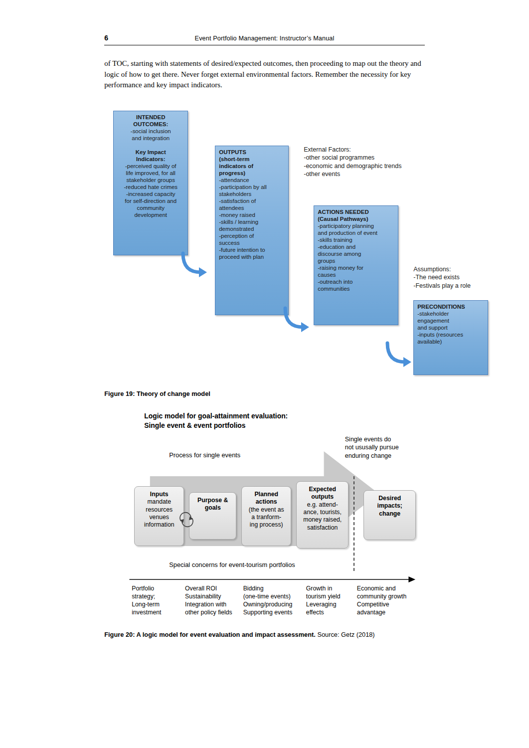6
Event Portfolio Management: Instructor’s Manual
of TOC, starting with statements of desired/expected outcomes, then proceeding to map out the theory and logic of how to get there. Never forget external environmental factors. Remember the necessity for key performance and key impact indicators.
INTENDED
OUTCOMES:
-social inclusion
and integration
Key Impact
Indicators:
-perceived quality of
life improved, for all
stakeholder groups
-reduced hate crimes
-increased capacity
for self-direction and
community
development
OUTPUTS
(short-term
indicators of
progress)
-attendance
-participation by all
stakeholders
-satisfaction of
attendees
-money raised
-skills / learning
demonstrated
-perception of
success
-future intention to
proceed with plan
External Factors:
-other social programmes
-economic and demographic trends
-other events
ACTIONS NEEDED
(Causal Pathways)
-participatory planning
and production of event
-skills training
-education and
discourse among
groups
-raising money for
causes
-outreach into
communities
Assumptions:
-The need exists
-Festivals play a role
PRECONDITIONS
-stakeholder
engagement
and support
-inputs (resources
available)
Figure 19: Theory of change model
Logic model for goal-attainment evaluation:
Single event & event portfolios
Single events do
not ususally pursue
enduring change
Process for single events
Inputs
mandate
resources
venues
information
Purpose &
goals
Planned
actions
(the event as
a tranform-
ing process)
Expected
outputs
e.g. attend-
ance, tourists,
money raised,
satisfaction
Desired
impacts;
change
Special concerns for event-tourism portfolios
Portfolio
strategy;
Long-term
investment
Overall ROI
Sustainability
Integration with
other policy fields
Bidding
(one-time events)
Owning/producing
Supporting events
Growth in
tourism yield
Leveraging
effects
Economic and
community growth
Competitive
advantage
Figure 20: A logic model for event evaluation and impact assessment. Source: Getz (2018)